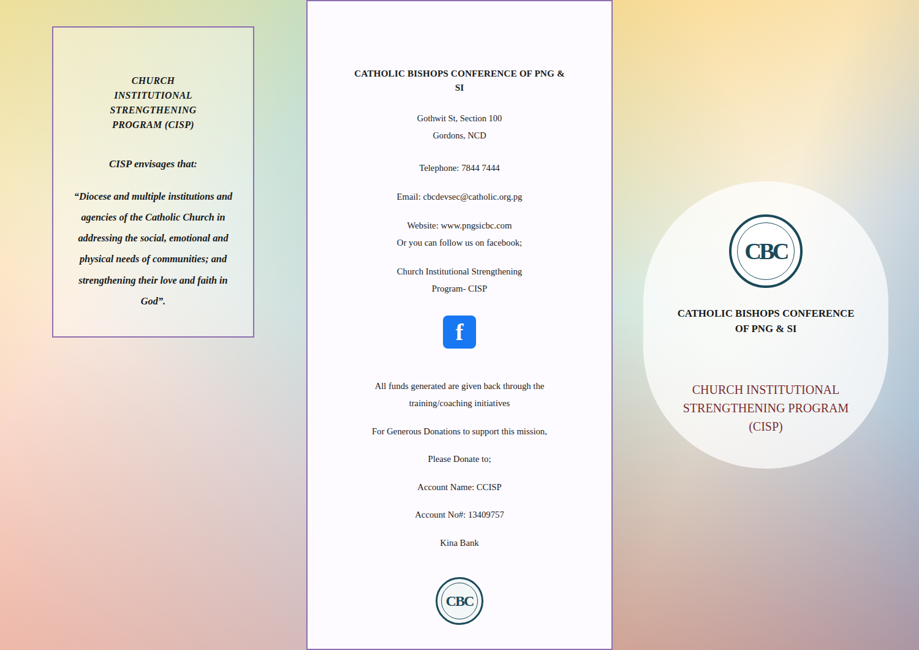CHURCH
INSTITUTIONAL
STRENGTHENING
PROGRAM (CISP)
CISP envisages that:
“Diocese and multiple institutions and agencies of the Catholic Church in addressing the social, emotional and physical needs of communities; and strengthening their love and faith in God”.
CATHOLIC BISHOPS CONFERENCE OF PNG & SI
Gothwit St, Section 100
Gordons, NCD
Telephone: 7844 7444
Email: cbcdevsec@catholic.org.pg
Website: www.pngsicbc.com
Or you can follow us on facebook;
Church Institutional Strengthening
Program- CISP
All funds generated are given back through the training/coaching initiatives
For Generous Donations to support this mission,
Please Donate to;
Account Name: CCISP
Account No#: 13409757
Kina Bank
CBC
CBC
CATHOLIC BISHOPS CONFERENCE
OF PNG & SI
CHURCH INSTITUTIONAL
STRENGTHENING PROGRAM
(CISP)